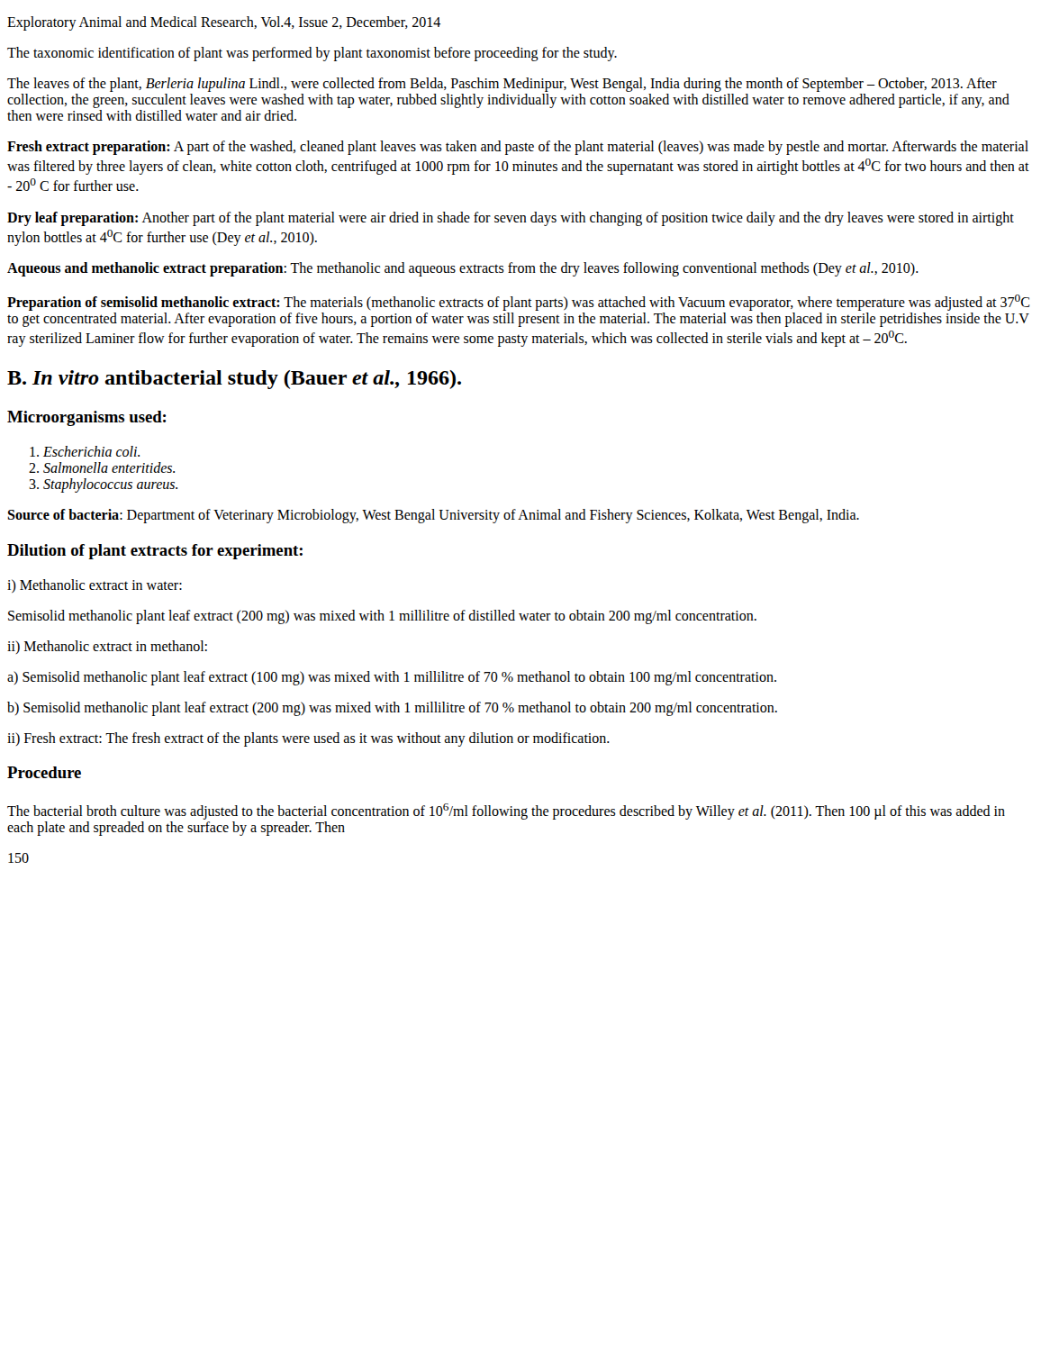Exploratory Animal and Medical Research, Vol.4, Issue 2, December, 2014
The taxonomic identification of plant was performed by plant taxonomist before proceeding for the study.
The leaves of the plant, Berleria lupulina Lindl., were collected from Belda, Paschim Medinipur, West Bengal, India during the month of September – October, 2013. After collection, the green, succulent leaves were washed with tap water, rubbed slightly individually with cotton soaked with distilled water to remove adhered particle, if any, and then were rinsed with distilled water and air dried.
Fresh extract preparation: A part of the washed, cleaned plant leaves was taken and paste of the plant material (leaves) was made by pestle and mortar. Afterwards the material was filtered by three layers of clean, white cotton cloth, centrifuged at 1000 rpm for 10 minutes and the supernatant was stored in airtight bottles at 40C for two hours and then at - 200 C for further use.
Dry leaf preparation: Another part of the plant material were air dried in shade for seven days with changing of position twice daily and the dry leaves were stored in airtight nylon bottles at 40C for further use (Dey et al., 2010).
Aqueous and methanolic extract preparation: The methanolic and aqueous extracts from the dry leaves following conventional methods (Dey et al., 2010).
Preparation of semisolid methanolic extract: The materials (methanolic extracts of plant parts) was attached with Vacuum evaporator, where temperature was adjusted at 370C to get concentrated material. After evaporation of five hours, a portion of water was still present in the material. The material was then placed in sterile petridishes inside the U.V ray sterilized Laminer flow for further evaporation of water. The remains were some pasty materials, which was collected in sterile vials and kept at – 200C.
B. In vitro antibacterial study (Bauer et al., 1966).
Microorganisms used:
Escherichia coli.
Salmonella enteritides.
Staphylococcus aureus.
Source of bacteria: Department of Veterinary Microbiology, West Bengal University of Animal and Fishery Sciences, Kolkata, West Bengal, India.
Dilution of plant extracts for experiment:
i) Methanolic extract in water:
Semisolid methanolic plant leaf extract (200 mg) was mixed with 1 millilitre of distilled water to obtain 200 mg/ml concentration.
ii) Methanolic extract in methanol:
a) Semisolid methanolic plant leaf extract (100 mg) was mixed with 1 millilitre of 70 % methanol to obtain 100 mg/ml concentration.
b) Semisolid methanolic plant leaf extract (200 mg) was mixed with 1 millilitre of 70 % methanol to obtain 200 mg/ml concentration.
ii) Fresh extract: The fresh extract of the plants were used as it was without any dilution or modification.
Procedure
The bacterial broth culture was adjusted to the bacterial concentration of 106/ml following the procedures described by Willey et al. (2011). Then 100 µl of this was added in each plate and spreaded on the surface by a spreader. Then
150